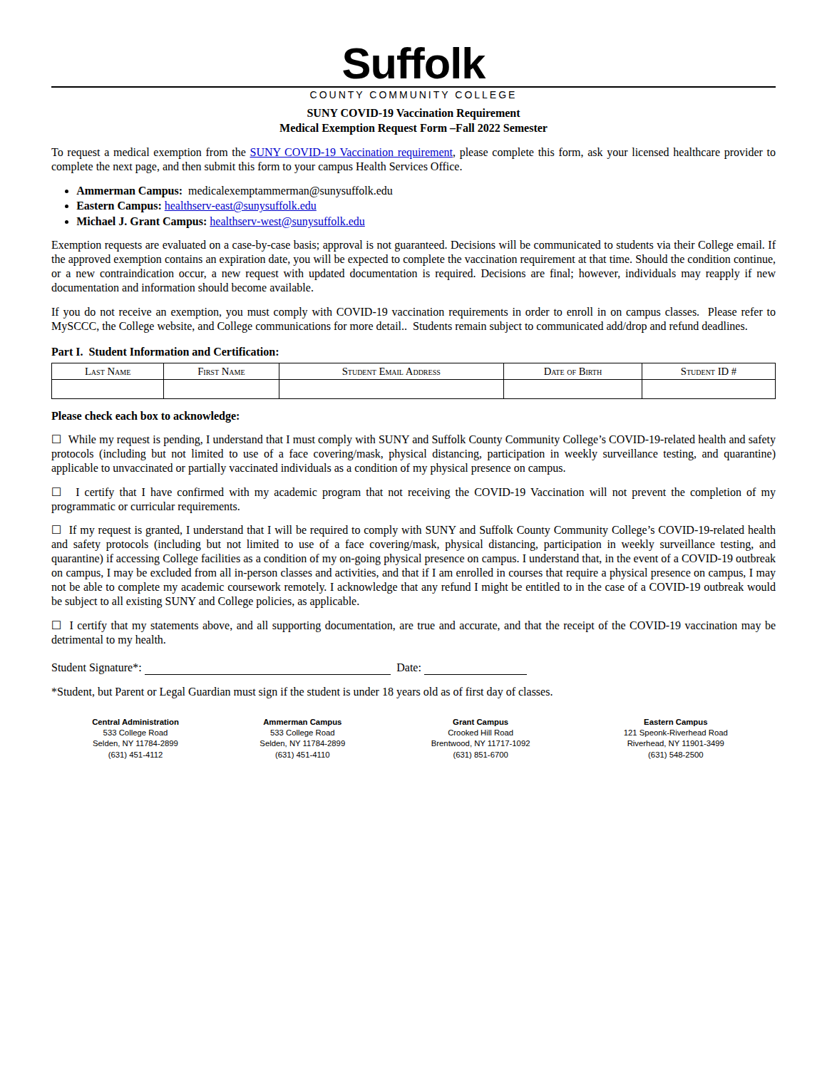Suffolk COUNTY COMMUNITY COLLEGE
SUNY COVID-19 Vaccination Requirement Medical Exemption Request Form –Fall 2022 Semester
To request a medical exemption from the SUNY COVID-19 Vaccination requirement, please complete this form, ask your licensed healthcare provider to complete the next page, and then submit this form to your campus Health Services Office.
Ammerman Campus: medicalexemptammerman@sunysuffolk.edu
Eastern Campus: healthserv-east@sunysuffolk.edu
Michael J. Grant Campus: healthserv-west@sunysuffolk.edu
Exemption requests are evaluated on a case-by-case basis; approval is not guaranteed. Decisions will be communicated to students via their College email. If the approved exemption contains an expiration date, you will be expected to complete the vaccination requirement at that time. Should the condition continue, or a new contraindication occur, a new request with updated documentation is required. Decisions are final; however, individuals may reapply if new documentation and information should become available.
If you do not receive an exemption, you must comply with COVID-19 vaccination requirements in order to enroll in on campus classes. Please refer to MySCCC, the College website, and College communications for more detail.. Students remain subject to communicated add/drop and refund deadlines.
Part I. Student Information and Certification:
| Last Name | First Name | Student Email Address | Date of Birth | Student ID # |
| --- | --- | --- | --- | --- |
Please check each box to acknowledge:
☐ While my request is pending, I understand that I must comply with SUNY and Suffolk County Community College’s COVID-19-related health and safety protocols (including but not limited to use of a face covering/mask, physical distancing, participation in weekly surveillance testing, and quarantine) applicable to unvaccinated or partially vaccinated individuals as a condition of my physical presence on campus.
☐ I certify that I have confirmed with my academic program that not receiving the COVID-19 Vaccination will not prevent the completion of my programmatic or curricular requirements.
☐ If my request is granted, I understand that I will be required to comply with SUNY and Suffolk County Community College’s COVID-19-related health and safety protocols (including but not limited to use of a face covering/mask, physical distancing, participation in weekly surveillance testing, and quarantine) if accessing College facilities as a condition of my on-going physical presence on campus. I understand that, in the event of a COVID-19 outbreak on campus, I may be excluded from all in-person classes and activities, and that if I am enrolled in courses that require a physical presence on campus, I may not be able to complete my academic coursework remotely. I acknowledge that any refund I might be entitled to in the case of a COVID-19 outbreak would be subject to all existing SUNY and College policies, as applicable.
☐ I certify that my statements above, and all supporting documentation, are true and accurate, and that the receipt of the COVID-19 vaccination may be detrimental to my health.
Student Signature*: Date:
*Student, but Parent or Legal Guardian must sign if the student is under 18 years old as of first day of classes.
| Central Administration 533 College Road Selden, NY 11784-2899 (631) 451-4112 | Ammerman Campus 533 College Road Selden, NY 11784-2899 (631) 451-4110 | Grant Campus Crooked Hill Road Brentwood, NY 11717-1092 (631) 851-6700 | Eastern Campus 121 Speonk-Riverhead Road Riverhead, NY 11901-3499 (631) 548-2500 |